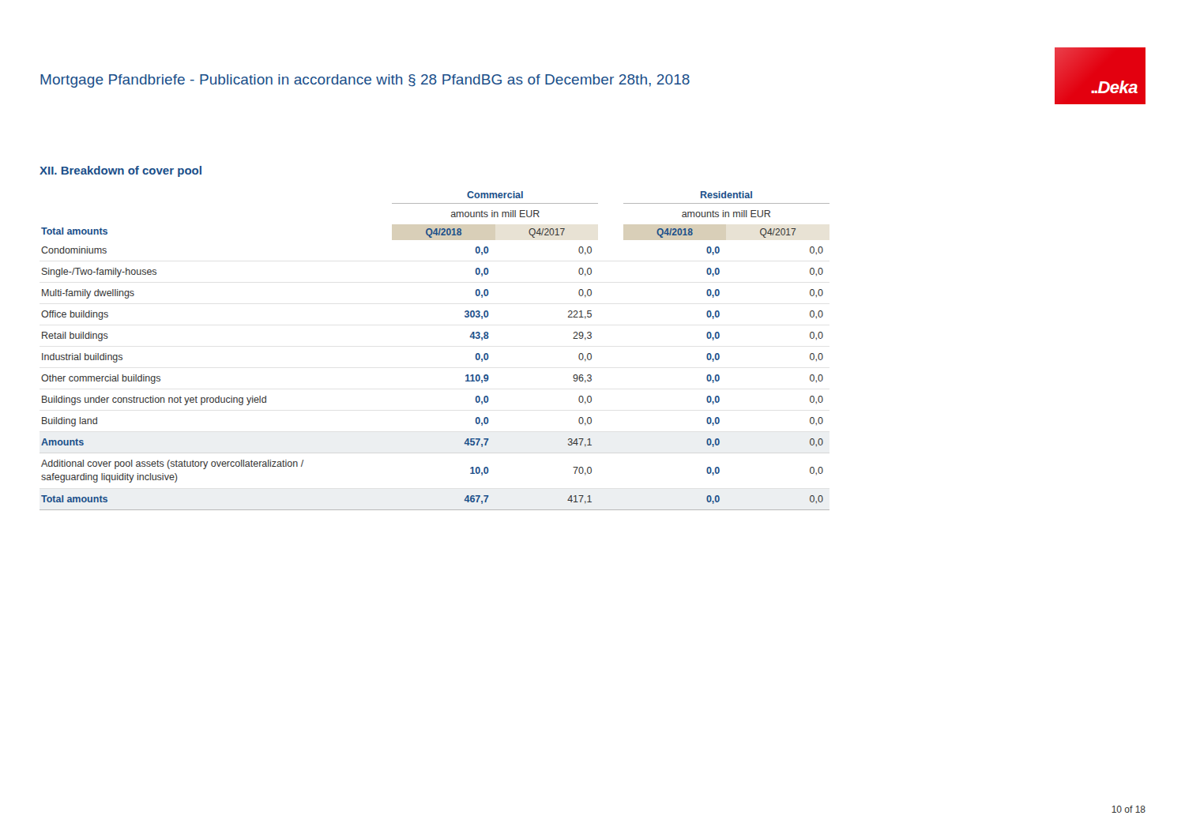Mortgage Pfandbriefe - Publication in accordance with § 28 PfandBG as of December 28th, 2018
.. Deka
XII. Breakdown of cover pool
| | Commercial | | Residential |
| --- | --- | --- | --- |
| Total amounts | amounts in mill EUR | | amounts in mill EUR |
| Q4/2018 | Q4/2017 | | Q4/2018 | Q4/2017 |
| Condominiums | 0,0 | 0,0 | | 0,0 | 0,0 |
| Single-/Two-family-houses | 0,0 | 0,0 | | 0,0 | 0,0 |
| Multi-family dwellings | 0,0 | 0,0 | | 0,0 | 0,0 |
| Office buildings | 303,0 | 221,5 | | 0,0 | 0,0 |
| Retail buildings | 43,8 | 29,3 | | 0,0 | 0,0 |
| Industrial buildings | 0,0 | 0,0 | | 0,0 | 0,0 |
| Other commercial buildings | 110,9 | 96,3 | | 0,0 | 0,0 |
| Buildings under construction not yet producing yield | 0,0 | 0,0 | | 0,0 | 0,0 |
| Building land | 0,0 | 0,0 | | 0,0 | 0,0 |
| Amounts | 457,7 | 347,1 | | 0,0 | 0,0 |
| Additional cover pool assets (statutory overcollateralization / safeguarding liquidity inclusive) | 10,0 | 70,0 | | 0,0 | 0,0 |
| Total amounts | 467,7 | 417,1 | | 0,0 | 0,0 |
10 of 18